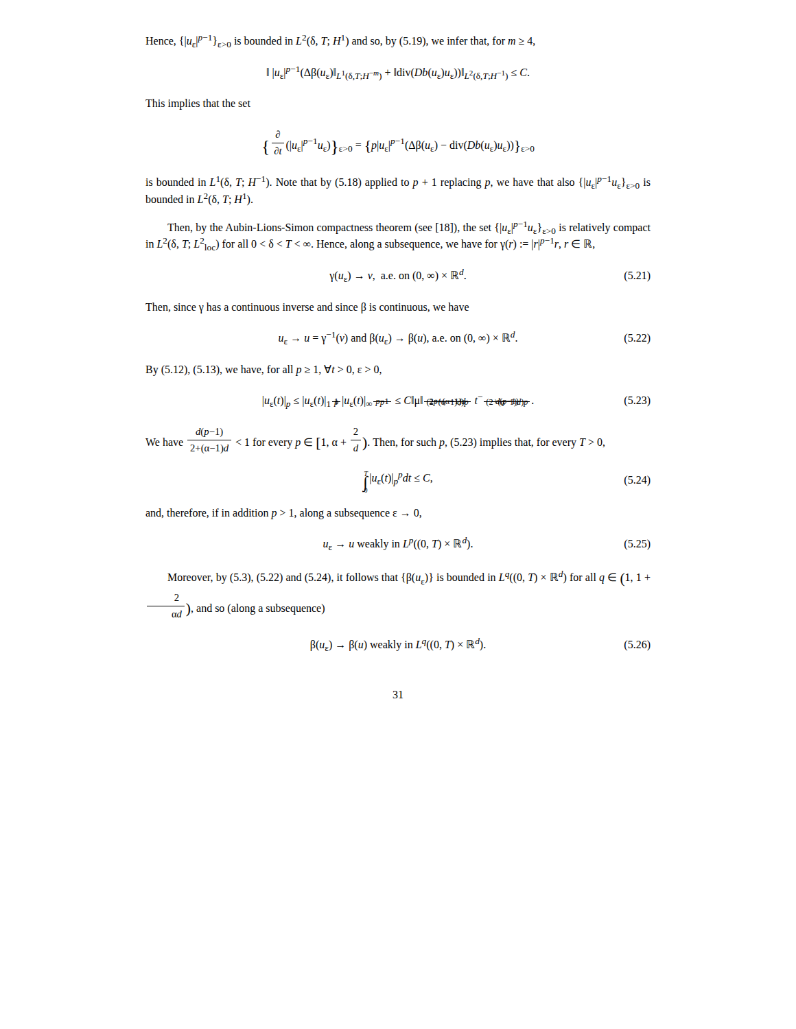Hence, {|uε|p−1}ε>0 is bounded in L2(δ, T; H1) and so, by (5.19), we infer that, for m ≥ 4,
‖ |uε|p−1(Δβ(uε)‖L1(δ,T;H−m) + ‖div(Db(uε)uε))‖L2(δ,T;H−1) ≤ C.
This implies that the set
{∂∂t(|uε|p−1uε)}ε>0 = {p|uε|p−1(Δβ(uε) − div(Db(uε)uε))}ε>0
is bounded in L1(δ, T; H−1). Note that by (5.18) applied to p + 1 replacing p, we have that also {|uε|p−1uε}ε>0 is bounded in L2(δ, T; H1).
Then, by the Aubin-Lions-Simon compactness theorem (see [18]), the set {|uε|p−1uε}ε>0 is relatively compact in L2(δ, T; L2loc) for all 0 < δ < T < ∞. Hence, along a subsequence, we have for γ(r) := |r|p−1r, r ∈ ℝ,
γ(uε) → v, a.e. on (0, ∞) × ℝd.
(5.21)
Then, since γ has a continuous inverse and since β is continuous, we have
uε → u = γ−1(v) and β(uε) → β(u), a.e. on (0, ∞) × ℝd.
(5.22)
By (5.12), (5.13), we have, for all p ≥ 1, ∀t > 0, ε > 0,
|uε(t)|p ≤ |uε(t)|11 p|uε(t)|∞p−1 p ≤ C‖μ‖2p+(α−1)d(2+(α−1)d)p t−d(p−1)(2+(α−1)d)p.
(5.23)
We have d(p−1) 2+(α−1)d < 1 for every p ∈ [1, α + 2 d). Then, for such p, (5.23) implies that, for every T > 0,
∫T 0|uε(t)|ppdt ≤ C,
(5.24)
and, therefore, if in addition p > 1, along a subsequence ε → 0,
uε → u weakly in Lp((0, T) × ℝd).
(5.25)
Moreover, by (5.3), (5.22) and (5.24), it follows that {β(uε)} is bounded in Lq((0, T) × ℝd) for all q ∈ (1, 1 + 2 αd), and so (along a subsequence)
β(uε) → β(u) weakly in Lq((0, T) × ℝd).
(5.26)
31